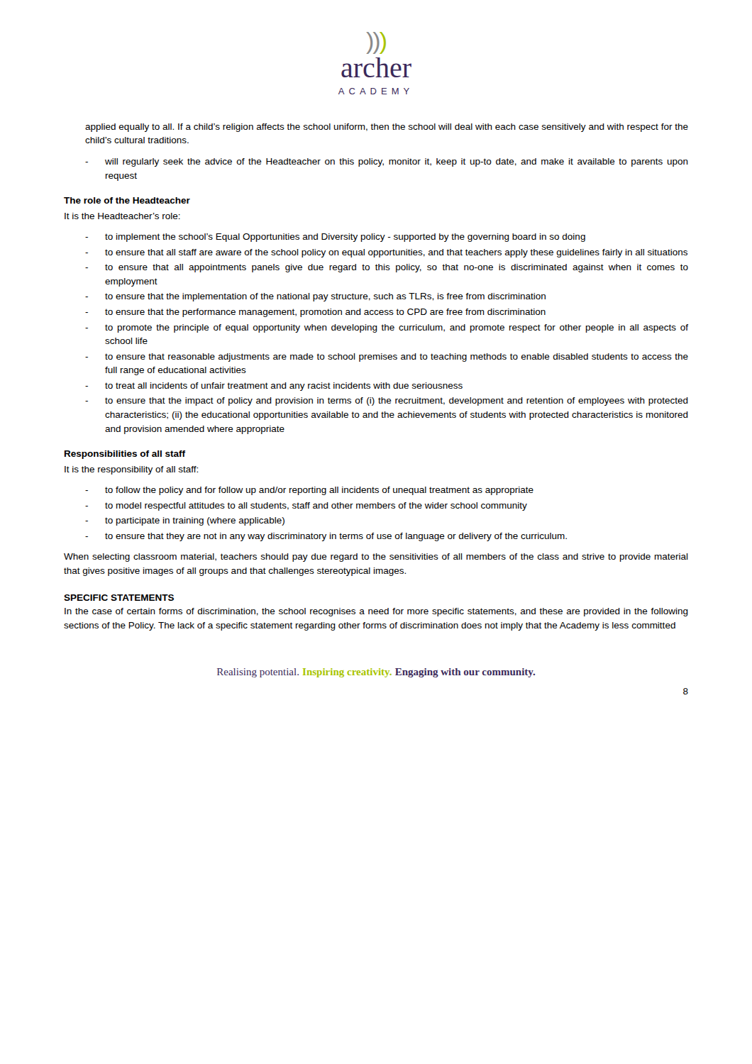)))
archer
ACADEMY
applied equally to all. If a child’s religion affects the school uniform, then the school will deal with each case sensitively and with respect for the child’s cultural traditions.
will regularly seek the advice of the Headteacher on this policy, monitor it, keep it up-to date, and make it available to parents upon request
The role of the Headteacher
It is the Headteacher’s role:
to implement the school’s Equal Opportunities and Diversity policy - supported by the governing board in so doing
to ensure that all staff are aware of the school policy on equal opportunities, and that teachers apply these guidelines fairly in all situations
to ensure that all appointments panels give due regard to this policy, so that no-one is discriminated against when it comes to employment
to ensure that the implementation of the national pay structure, such as TLRs, is free from discrimination
to ensure that the performance management, promotion and access to CPD are free from discrimination
to promote the principle of equal opportunity when developing the curriculum, and promote respect for other people in all aspects of school life
to ensure that reasonable adjustments are made to school premises and to teaching methods to enable disabled students to access the full range of educational activities
to treat all incidents of unfair treatment and any racist incidents with due seriousness
to ensure that the impact of policy and provision in terms of (i) the recruitment, development and retention of employees with protected characteristics; (ii) the educational opportunities available to and the achievements of students with protected characteristics is monitored and provision amended where appropriate
Responsibilities of all staff
It is the responsibility of all staff:
to follow the policy and for follow up and/or reporting all incidents of unequal treatment as appropriate
to model respectful attitudes to all students, staff and other members of the wider school community
to participate in training (where applicable)
to ensure that they are not in any way discriminatory in terms of use of language or delivery of the curriculum.
When selecting classroom material, teachers should pay due regard to the sensitivities of all members of the class and strive to provide material that gives positive images of all groups and that challenges stereotypical images.
SPECIFIC STATEMENTS
In the case of certain forms of discrimination, the school recognises a need for more specific statements, and these are provided in the following sections of the Policy. The lack of a specific statement regarding other forms of discrimination does not imply that the Academy is less committed
Realising potential. Inspiring creativity. Engaging with our community.
8